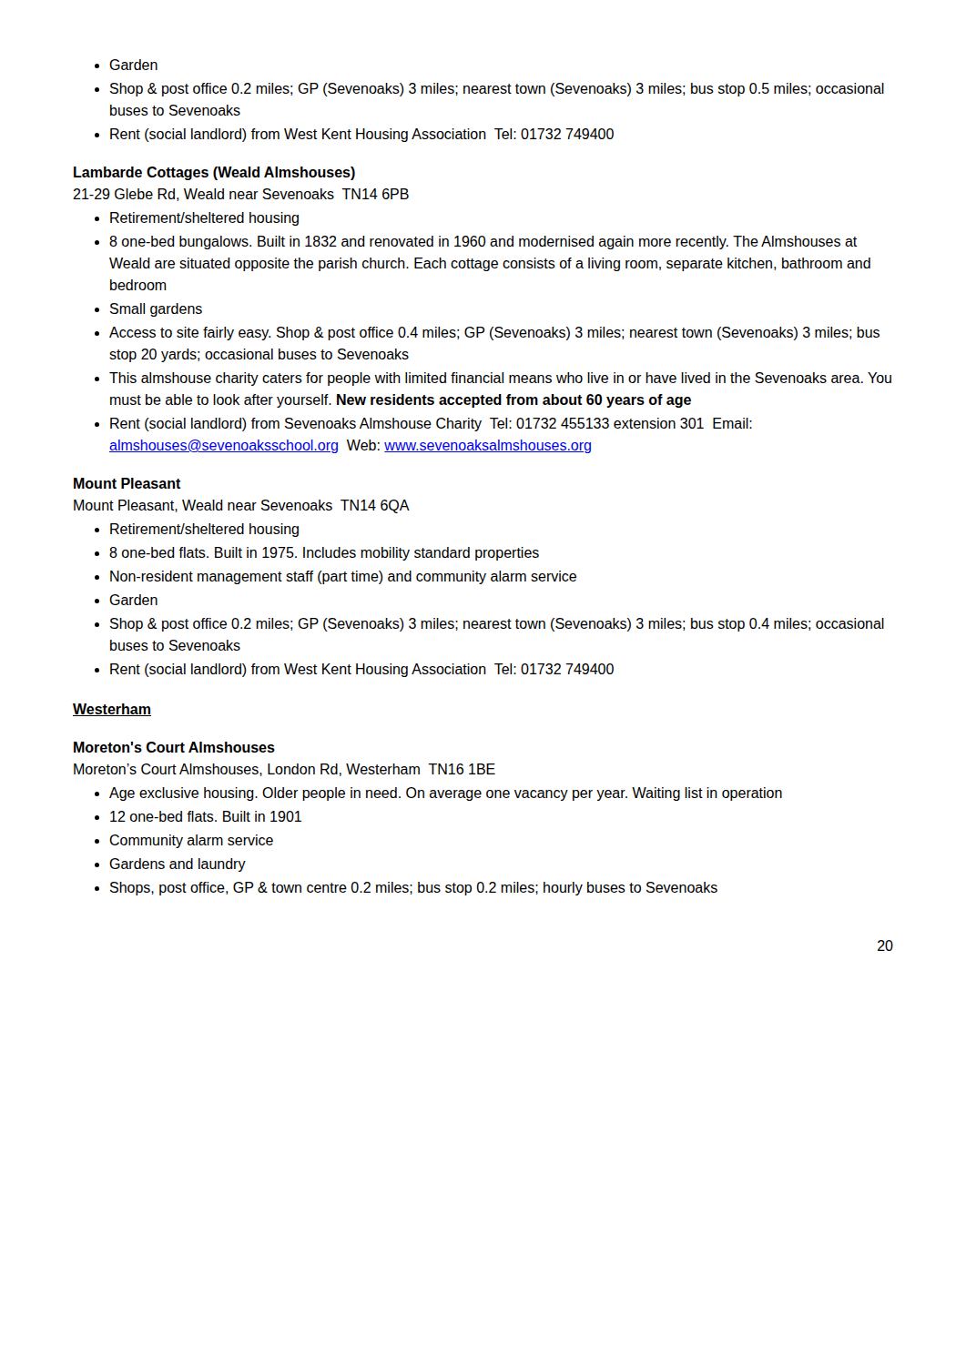Garden
Shop & post office 0.2 miles; GP (Sevenoaks) 3 miles; nearest town (Sevenoaks) 3 miles; bus stop 0.5 miles; occasional buses to Sevenoaks
Rent (social landlord) from West Kent Housing Association Tel: 01732 749400
Lambarde Cottages (Weald Almshouses)
21-29 Glebe Rd, Weald near Sevenoaks TN14 6PB
Retirement/sheltered housing
8 one-bed bungalows. Built in 1832 and renovated in 1960 and modernised again more recently. The Almshouses at Weald are situated opposite the parish church. Each cottage consists of a living room, separate kitchen, bathroom and bedroom
Small gardens
Access to site fairly easy. Shop & post office 0.4 miles; GP (Sevenoaks) 3 miles; nearest town (Sevenoaks) 3 miles; bus stop 20 yards; occasional buses to Sevenoaks
This almshouse charity caters for people with limited financial means who live in or have lived in the Sevenoaks area. You must be able to look after yourself. New residents accepted from about 60 years of age
Rent (social landlord) from Sevenoaks Almshouse Charity Tel: 01732 455133 extension 301 Email: almshouses@sevenoaksschool.org Web: www.sevenoaksalmshouses.org
Mount Pleasant
Mount Pleasant, Weald near Sevenoaks TN14 6QA
Retirement/sheltered housing
8 one-bed flats. Built in 1975. Includes mobility standard properties
Non-resident management staff (part time) and community alarm service
Garden
Shop & post office 0.2 miles; GP (Sevenoaks) 3 miles; nearest town (Sevenoaks) 3 miles; bus stop 0.4 miles; occasional buses to Sevenoaks
Rent (social landlord) from West Kent Housing Association Tel: 01732 749400
Westerham
Moreton's Court Almshouses
Moreton’s Court Almshouses, London Rd, Westerham TN16 1BE
Age exclusive housing. Older people in need. On average one vacancy per year. Waiting list in operation
12 one-bed flats. Built in 1901
Community alarm service
Gardens and laundry
Shops, post office, GP & town centre 0.2 miles; bus stop 0.2 miles; hourly buses to Sevenoaks
20